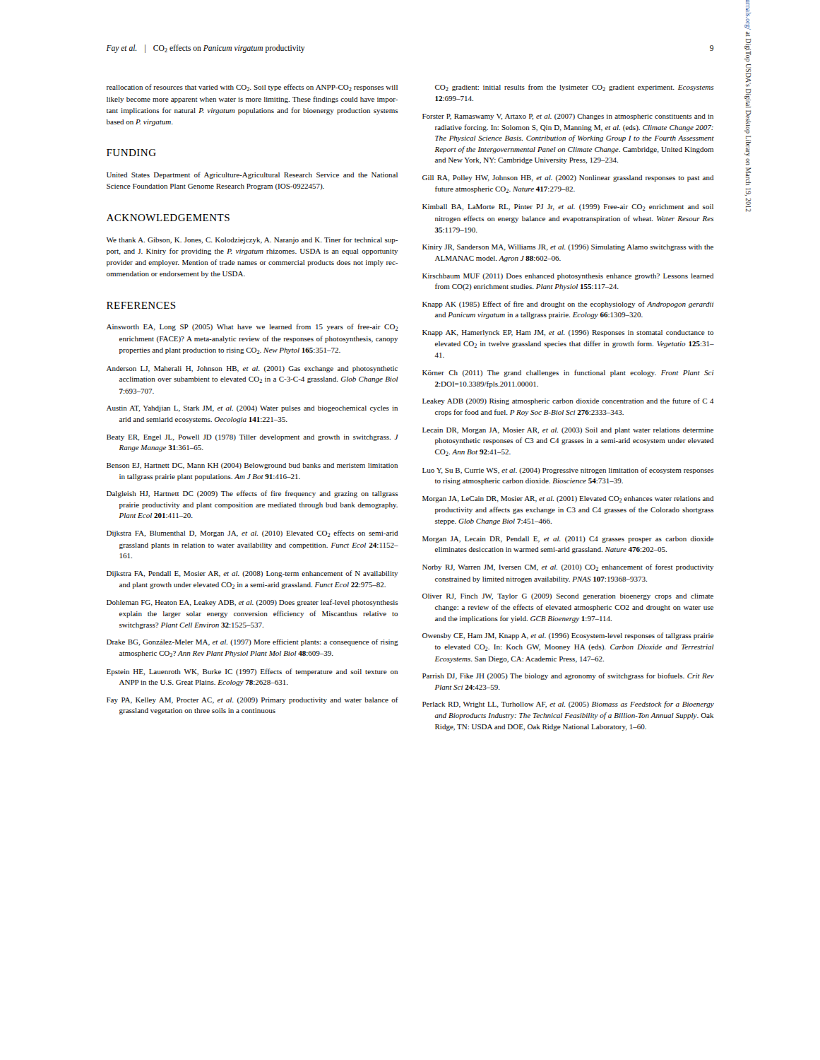Fay et al. | CO2 effects on Panicum virgatum productivity 9
reallocation of resources that varied with CO2. Soil type effects on ANPP-CO2 responses will likely become more apparent when water is more limiting. These findings could have important implications for natural P. virgatum populations and for bioenergy production systems based on P. virgatum.
Funding
United States Department of Agriculture-Agricultural Research Service and the National Science Foundation Plant Genome Research Program (IOS-0922457).
Acknowledgements
We thank A. Gibson, K. Jones, C. Kolodziejczyk, A. Naranjo and K. Tiner for technical support, and J. Kiniry for providing the P. virgatum rhizomes. USDA is an equal opportunity provider and employer. Mention of trade names or commercial products does not imply recommendation or endorsement by the USDA.
References
Ainsworth EA, Long SP (2005) What have we learned from 15 years of free-air CO2 enrichment (FACE)? A meta-analytic review of the responses of photosynthesis, canopy properties and plant production to rising CO2. New Phytol 165:351–72.
Anderson LJ, Maherali H, Johnson HB, et al. (2001) Gas exchange and photosynthetic acclimation over subambient to elevated CO2 in a C-3-C-4 grassland. Glob Change Biol 7:693–707.
Austin AT, Yahdjian L, Stark JM, et al. (2004) Water pulses and biogeochemical cycles in arid and semiarid ecosystems. Oecologia 141:221–35.
Beaty ER, Engel JL, Powell JD (1978) Tiller development and growth in switchgrass. J Range Manage 31:361–65.
Benson EJ, Hartnett DC, Mann KH (2004) Belowground bud banks and meristem limitation in tallgrass prairie plant populations. Am J Bot 91:416–21.
Dalgleish HJ, Hartnett DC (2009) The effects of fire frequency and grazing on tallgrass prairie productivity and plant composition are mediated through bud bank demography. Plant Ecol 201:411–20.
Dijkstra FA, Blumenthal D, Morgan JA, et al. (2010) Elevated CO2 effects on semi-arid grassland plants in relation to water availability and competition. Funct Ecol 24:1152–161.
Dijkstra FA, Pendall E, Mosier AR, et al. (2008) Long-term enhancement of N availability and plant growth under elevated CO2 in a semi-arid grassland. Funct Ecol 22:975–82.
Dohleman FG, Heaton EA, Leakey ADB, et al. (2009) Does greater leaf-level photosynthesis explain the larger solar energy conversion efficiency of Miscanthus relative to switchgrass? Plant Cell Environ 32:1525–537.
Drake BG, González-Meler MA, et al. (1997) More efficient plants: a consequence of rising atmospheric CO2? Ann Rev Plant Physiol Plant Mol Biol 48:609–39.
Epstein HE, Lauenroth WK, Burke IC (1997) Effects of temperature and soil texture on ANPP in the U.S. Great Plains. Ecology 78:2628–631.
Fay PA, Kelley AM, Procter AC, et al. (2009) Primary productivity and water balance of grassland vegetation on three soils in a continuous
CO2 gradient: initial results from the lysimeter CO2 gradient experiment. Ecosystems 12:699–714.
Forster P, Ramaswamy V, Artaxo P, et al. (2007) Changes in atmospheric constituents and in radiative forcing. In: Solomon S, Qin D, Manning M, et al. (eds). Climate Change 2007: The Physical Science Basis. Contribution of Working Group I to the Fourth Assessment Report of the Intergovernmental Panel on Climate Change. Cambridge, United Kingdom and New York, NY: Cambridge University Press, 129–234.
Gill RA, Polley HW, Johnson HB, et al. (2002) Nonlinear grassland responses to past and future atmospheric CO2. Nature 417:279–82.
Kimball BA, LaMorte RL, Pinter PJ Jr, et al. (1999) Free-air CO2 enrichment and soil nitrogen effects on energy balance and evapotranspiration of wheat. Water Resour Res 35:1179–190.
Kiniry JR, Sanderson MA, Williams JR, et al. (1996) Simulating Alamo switchgrass with the ALMANAC model. Agron J 88:602–06.
Kirschbaum MUF (2011) Does enhanced photosynthesis enhance growth? Lessons learned from CO(2) enrichment studies. Plant Physiol 155:117–24.
Knapp AK (1985) Effect of fire and drought on the ecophysiology of Andropogon gerardii and Panicum virgatum in a tallgrass prairie. Ecology 66:1309–320.
Knapp AK, Hamerlynck EP, Ham JM, et al. (1996) Responses in stomatal conductance to elevated CO2 in twelve grassland species that differ in growth form. Vegetatio 125:31–41.
Körner Ch (2011) The grand challenges in functional plant ecology. Front Plant Sci 2:DOI=10.3389/fpls.2011.00001.
Leakey ADB (2009) Rising atmospheric carbon dioxide concentration and the future of C 4 crops for food and fuel. P Roy Soc B-Biol Sci 276:2333–343.
Lecain DR, Morgan JA, Mosier AR, et al. (2003) Soil and plant water relations determine photosynthetic responses of C3 and C4 grasses in a semi-arid ecosystem under elevated CO2. Ann Bot 92:41–52.
Luo Y, Su B, Currie WS, et al. (2004) Progressive nitrogen limitation of ecosystem responses to rising atmospheric carbon dioxide. Bioscience 54:731–39.
Morgan JA, LeCain DR, Mosier AR, et al. (2001) Elevated CO2 enhances water relations and productivity and affects gas exchange in C3 and C4 grasses of the Colorado shortgrass steppe. Glob Change Biol 7:451–466.
Morgan JA, Lecain DR, Pendall E, et al. (2011) C4 grasses prosper as carbon dioxide eliminates desiccation in warmed semi-arid grassland. Nature 476:202–05.
Norby RJ, Warren JM, Iversen CM, et al. (2010) CO2 enhancement of forest productivity constrained by limited nitrogen availability. PNAS 107:19368–9373.
Oliver RJ, Finch JW, Taylor G (2009) Second generation bioenergy crops and climate change: a review of the effects of elevated atmospheric CO2 and drought on water use and the implications for yield. GCB Bioenergy 1:97–114.
Owensby CE, Ham JM, Knapp A, et al. (1996) Ecosystem-level responses of tallgrass prairie to elevated CO2. In: Koch GW, Mooney HA (eds). Carbon Dioxide and Terrestrial Ecosystems. San Diego, CA: Academic Press, 147–62.
Parrish DJ, Fike JH (2005) The biology and agronomy of switchgrass for biofuels. Crit Rev Plant Sci 24:423–59.
Perlack RD, Wright LL, Turhollow AF, et al. (2005) Biomass as Feedstock for a Bioenergy and Bioproducts Industry: The Technical Feasibility of a Billion-Ton Annual Supply. Oak Ridge, TN: USDA and DOE, Oak Ridge National Laboratory, 1–60.
Downloaded from http://jpe.oxfordjournals.org/ at DigiTop USDA's Digital Desktop Library on March 19, 2012